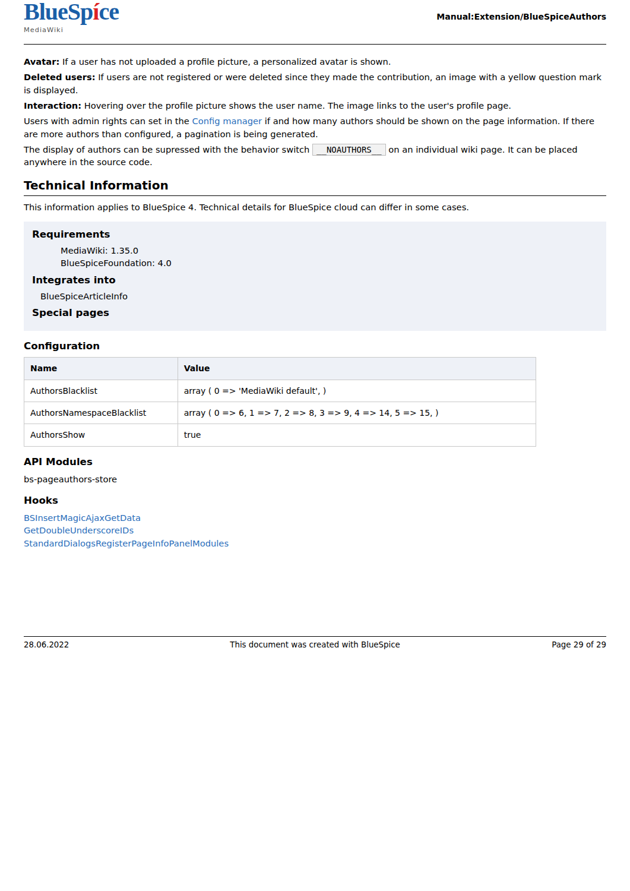BlueSpíce
MediaWiki
Manual:Extension/BlueSpiceAuthors
Avatar: If a user has not uploaded a profile picture, a personalized avatar is shown.
Deleted users: If users are not registered or were deleted since they made the contribution, an image with a yellow question mark is displayed.
Interaction: Hovering over the profile picture shows the user name. The image links to the user's profile page.
Users with admin rights can set in the Config manager if and how many authors should be shown on the page information. If there are more authors than configured, a pagination is being generated.
The display of authors can be supressed with the behavior switch __NOAUTHORS__ on an individual wiki page. It can be placed anywhere in the source code.
Technical Information
This information applies to BlueSpice 4. Technical details for BlueSpice cloud can differ in some cases.
Requirements
MediaWiki: 1.35.0
BlueSpiceFoundation: 4.0
Integrates into
BlueSpiceArticleInfo
Special pages
Configuration
| Name | Value |
| --- | --- |
| AuthorsBlacklist | array ( 0 => 'MediaWiki default', ) |
| AuthorsNamespaceBlacklist | array ( 0 => 6, 1 => 7, 2 => 8, 3 => 9, 4 => 14, 5 => 15, ) |
| AuthorsShow | true |
API Modules
bs-pageauthors-store
Hooks
BSInsertMagicAjaxGetData GetDoubleUnderscoreIDs StandardDialogsRegisterPageInfoPanelModules
28.06.2022 This document was created with BlueSpice Page 29 of 29